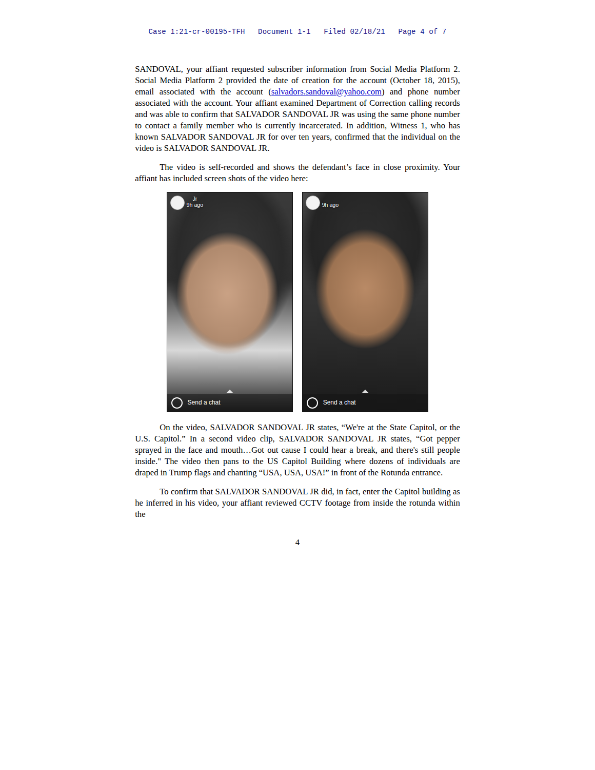Case 1:21-cr-00195-TFH Document 1-1 Filed 02/18/21 Page 4 of 7
SANDOVAL, your affiant requested subscriber information from Social Media Platform 2. Social Media Platform 2 provided the date of creation for the account (October 18, 2015), email associated with the account (salvadors.sandoval@yahoo.com) and phone number associated with the account. Your affiant examined Department of Correction calling records and was able to confirm that SALVADOR SANDOVAL JR was using the same phone number to contact a family member who is currently incarcerated. In addition, Witness 1, who has known SALVADOR SANDOVAL JR for over ten years, confirmed that the individual on the video is SALVADOR SANDOVAL JR.
The video is self-recorded and shows the defendant’s face in close proximity. Your affiant has included screen shots of the video here:
Jr
9h ago
Send a chat
9h ago
Send a chat
On the video, SALVADOR SANDOVAL JR states, “We're at the State Capitol, or the U.S. Capitol.” In a second video clip, SALVADOR SANDOVAL JR states, “Got pepper sprayed in the face and mouth…Got out cause I could hear a break, and there's still people inside." The video then pans to the US Capitol Building where dozens of individuals are draped in Trump flags and chanting “USA, USA, USA!” in front of the Rotunda entrance.
To confirm that SALVADOR SANDOVAL JR did, in fact, enter the Capitol building as he inferred in his video, your affiant reviewed CCTV footage from inside the rotunda within the
4